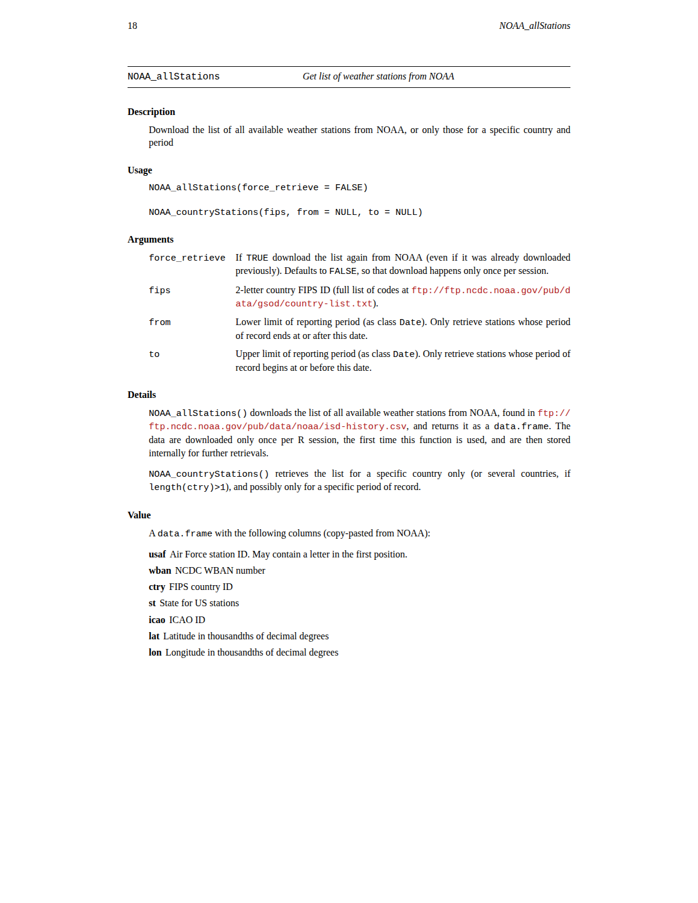18 NOAA_allStations
NOAA_allStations Get list of weather stations from NOAA
Description
Download the list of all available weather stations from NOAA, or only those for a specific country and period
Usage
NOAA_allStations(force_retrieve = FALSE)

NOAA_countryStations(fips, from = NULL, to = NULL)
Arguments
force_retrieve
If TRUE download the list again from NOAA (even if it was already downloaded previously). Defaults to FALSE, so that download happens only once per session.
fips
2-letter country FIPS ID (full list of codes at ftp://ftp.ncdc.noaa.gov/pub/data/gsod/country-list.txt).
from
Lower limit of reporting period (as class Date). Only retrieve stations whose period of record ends at or after this date.
to
Upper limit of reporting period (as class Date). Only retrieve stations whose period of record begins at or before this date.
Details
NOAA_allStations() downloads the list of all available weather stations from NOAA, found in ftp://ftp.ncdc.noaa.gov/pub/data/noaa/isd-history.csv, and returns it as a data.frame. The data are downloaded only once per R session, the first time this function is used, and are then stored internally for further retrievals.
NOAA_countryStations() retrieves the list for a specific country only (or several countries, if length(ctry)>1), and possibly only for a specific period of record.
Value
A data.frame with the following columns (copy-pasted from NOAA):
usaf
Air Force station ID. May contain a letter in the first position.
wban
NCDC WBAN number
ctry
FIPS country ID
st
State for US stations
icao
ICAO ID
lat
Latitude in thousandths of decimal degrees
lon
Longitude in thousandths of decimal degrees